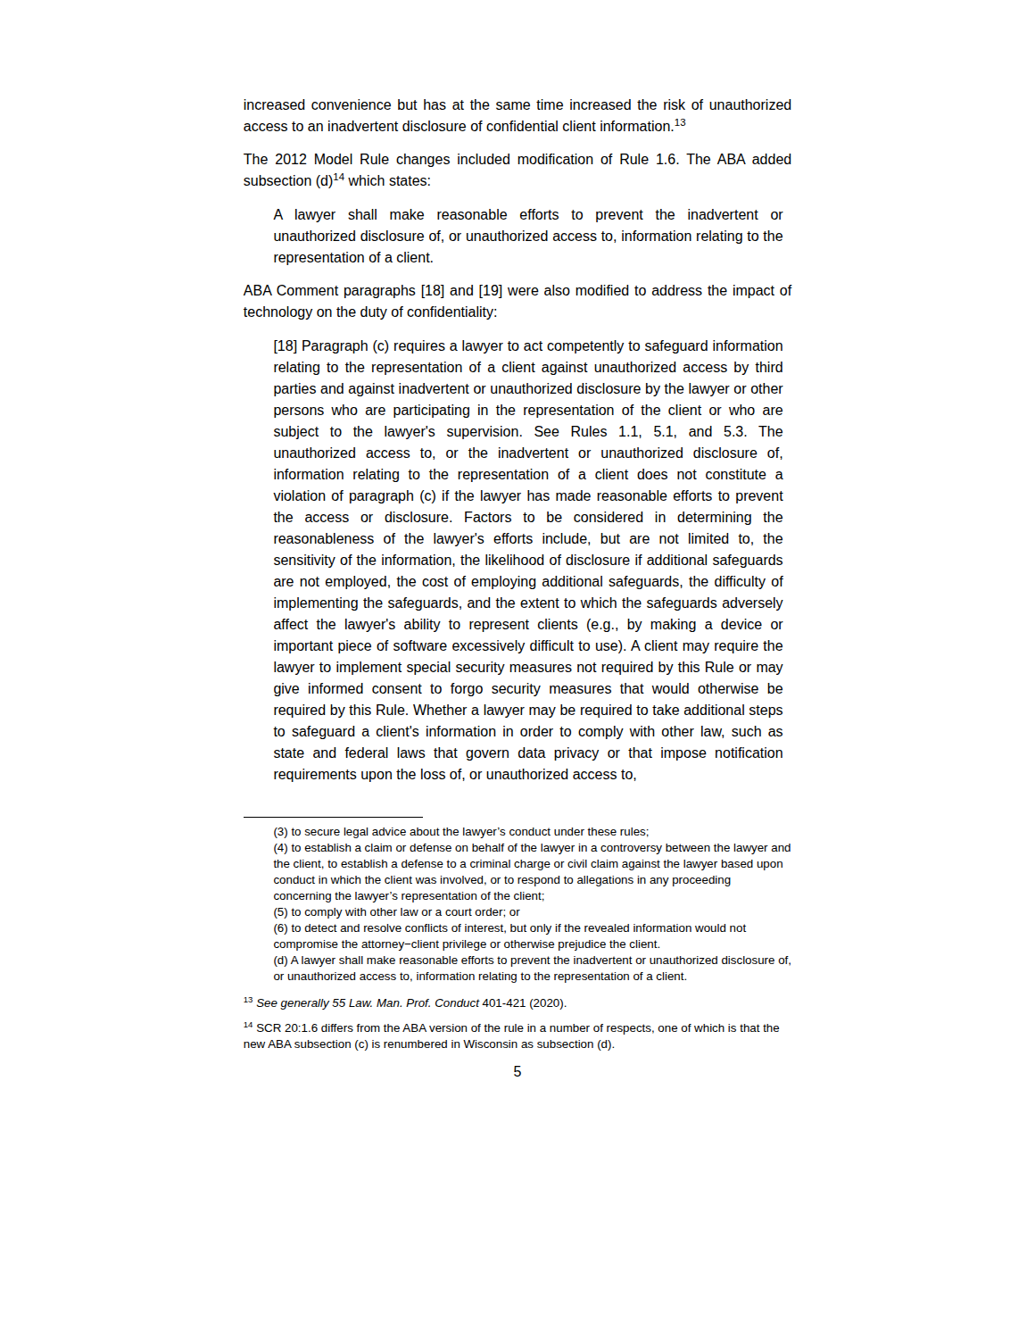increased convenience but has at the same time increased the risk of unauthorized access to an inadvertent disclosure of confidential client information.13
The 2012 Model Rule changes included modification of Rule 1.6. The ABA added subsection (d)14 which states:
A lawyer shall make reasonable efforts to prevent the inadvertent or unauthorized disclosure of, or unauthorized access to, information relating to the representation of a client.
ABA Comment paragraphs [18] and [19] were also modified to address the impact of technology on the duty of confidentiality:
[18] Paragraph (c) requires a lawyer to act competently to safeguard information relating to the representation of a client against unauthorized access by third parties and against inadvertent or unauthorized disclosure by the lawyer or other persons who are participating in the representation of the client or who are subject to the lawyer's supervision. See Rules 1.1, 5.1, and 5.3. The unauthorized access to, or the inadvertent or unauthorized disclosure of, information relating to the representation of a client does not constitute a violation of paragraph (c) if the lawyer has made reasonable efforts to prevent the access or disclosure. Factors to be considered in determining the reasonableness of the lawyer's efforts include, but are not limited to, the sensitivity of the information, the likelihood of disclosure if additional safeguards are not employed, the cost of employing additional safeguards, the difficulty of implementing the safeguards, and the extent to which the safeguards adversely affect the lawyer's ability to represent clients (e.g., by making a device or important piece of software excessively difficult to use). A client may require the lawyer to implement special security measures not required by this Rule or may give informed consent to forgo security measures that would otherwise be required by this Rule. Whether a lawyer may be required to take additional steps to safeguard a client's information in order to comply with other law, such as state and federal laws that govern data privacy or that impose notification requirements upon the loss of, or unauthorized access to,
(3) to secure legal advice about the lawyer’s conduct under these rules;
(4) to establish a claim or defense on behalf of the lawyer in a controversy between the lawyer and the client, to establish a defense to a criminal charge or civil claim against the lawyer based upon conduct in which the client was involved, or to respond to allegations in any proceeding concerning the lawyer’s representation of the client;
(5) to comply with other law or a court order; or
(6) to detect and resolve conflicts of interest, but only if the revealed information would not compromise the attorney−client privilege or otherwise prejudice the client.
(d) A lawyer shall make reasonable efforts to prevent the inadvertent or unauthorized disclosure of, or unauthorized access to, information relating to the representation of a client.
13 See generally 55 Law. Man. Prof. Conduct 401-421 (2020).
14 SCR 20:1.6 differs from the ABA version of the rule in a number of respects, one of which is that the new ABA subsection (c) is renumbered in Wisconsin as subsection (d).
5